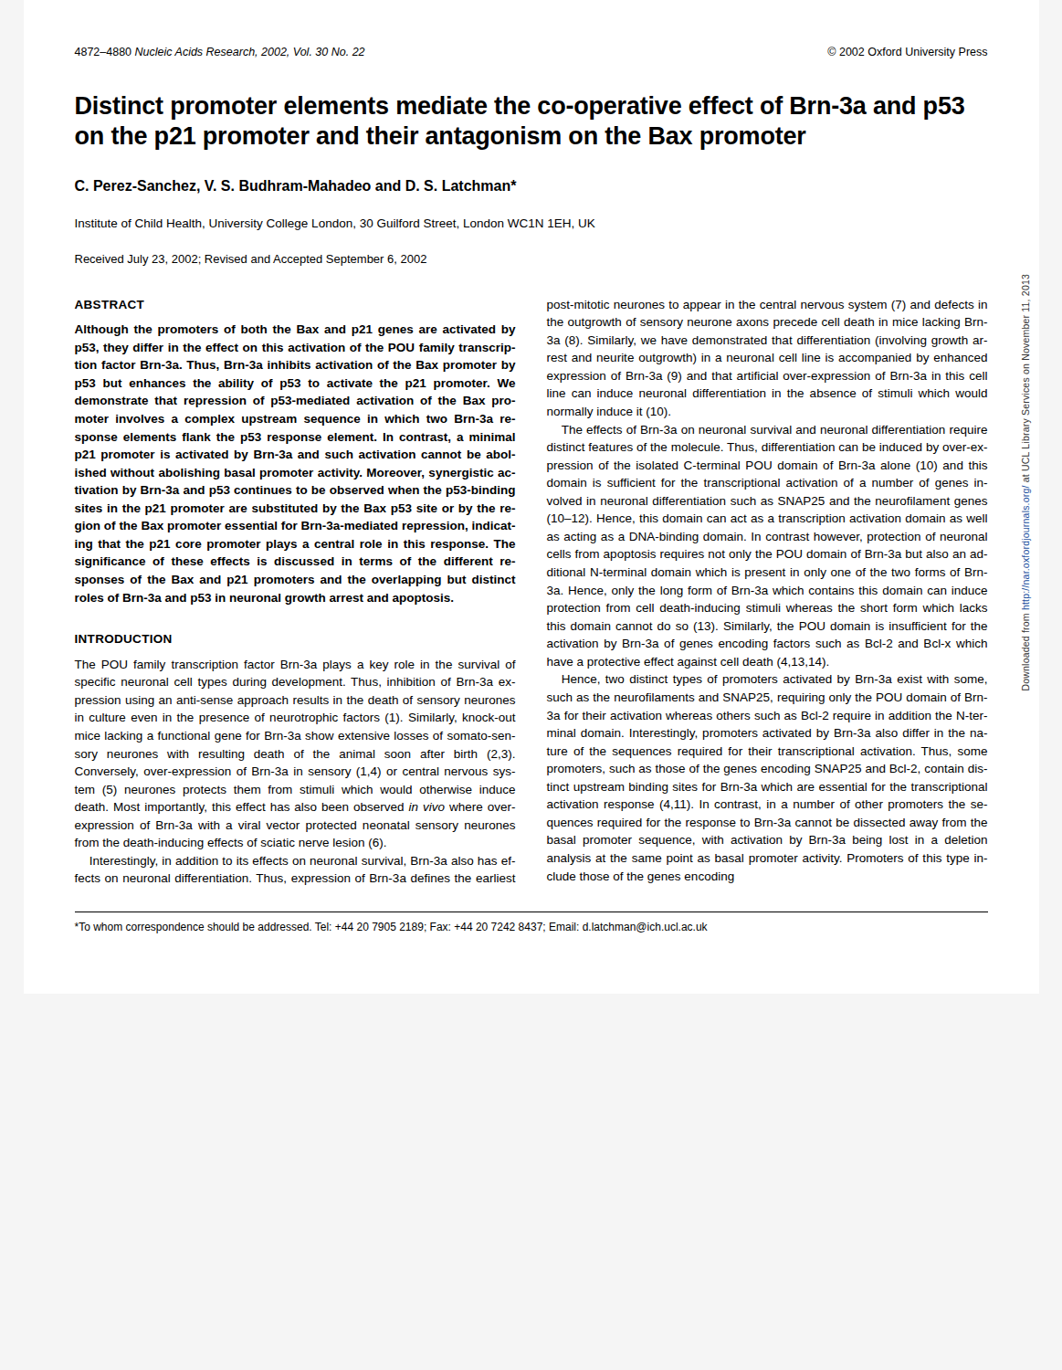4872–4880 Nucleic Acids Research, 2002, Vol. 30 No. 22
© 2002 Oxford University Press
Distinct promoter elements mediate the co-operative effect of Brn-3a and p53 on the p21 promoter and their antagonism on the Bax promoter
C. Perez-Sanchez, V. S. Budhram-Mahadeo and D. S. Latchman*
Institute of Child Health, University College London, 30 Guilford Street, London WC1N 1EH, UK
Received July 23, 2002; Revised and Accepted September 6, 2002
ABSTRACT
Although the promoters of both the Bax and p21 genes are activated by p53, they differ in the effect on this activation of the POU family transcription factor Brn-3a. Thus, Brn-3a inhibits activation of the Bax promoter by p53 but enhances the ability of p53 to activate the p21 promoter. We demonstrate that repression of p53-mediated activation of the Bax promoter involves a complex upstream sequence in which two Brn-3a response elements flank the p53 response element. In contrast, a minimal p21 promoter is activated by Brn-3a and such activation cannot be abolished without abolishing basal promoter activity. Moreover, synergistic activation by Brn-3a and p53 continues to be observed when the p53-binding sites in the p21 promoter are substituted by the Bax p53 site or by the region of the Bax promoter essential for Brn-3a-mediated repression, indicating that the p21 core promoter plays a central role in this response. The significance of these effects is discussed in terms of the different responses of the Bax and p21 promoters and the overlapping but distinct roles of Brn-3a and p53 in neuronal growth arrest and apoptosis.
INTRODUCTION
The POU family transcription factor Brn-3a plays a key role in the survival of specific neuronal cell types during development. Thus, inhibition of Brn-3a expression using an anti-sense approach results in the death of sensory neurones in culture even in the presence of neurotrophic factors (1). Similarly, knock-out mice lacking a functional gene for Brn-3a show extensive losses of somato-sensory neurones with resulting death of the animal soon after birth (2,3). Conversely, over-expression of Brn-3a in sensory (1,4) or central nervous system (5) neurones protects them from stimuli which would otherwise induce death. Most importantly, this effect has also been observed in vivo where over-expression of Brn-3a with a viral vector protected neonatal sensory neurones from the death-inducing effects of sciatic nerve lesion (6).
Interestingly, in addition to its effects on neuronal survival, Brn-3a also has effects on neuronal differentiation. Thus, expression of Brn-3a defines the earliest post-mitotic neurones to appear in the central nervous system (7) and defects in the outgrowth of sensory neurone axons precede cell death in mice lacking Brn-3a (8). Similarly, we have demonstrated that differentiation (involving growth arrest and neurite outgrowth) in a neuronal cell line is accompanied by enhanced expression of Brn-3a (9) and that artificial over-expression of Brn-3a in this cell line can induce neuronal differentiation in the absence of stimuli which would normally induce it (10).
The effects of Brn-3a on neuronal survival and neuronal differentiation require distinct features of the molecule. Thus, differentiation can be induced by over-expression of the isolated C-terminal POU domain of Brn-3a alone (10) and this domain is sufficient for the transcriptional activation of a number of genes involved in neuronal differentiation such as SNAP25 and the neurofilament genes (10–12). Hence, this domain can act as a transcription activation domain as well as acting as a DNA-binding domain. In contrast however, protection of neuronal cells from apoptosis requires not only the POU domain of Brn-3a but also an additional N-terminal domain which is present in only one of the two forms of Brn-3a. Hence, only the long form of Brn-3a which contains this domain can induce protection from cell death-inducing stimuli whereas the short form which lacks this domain cannot do so (13). Similarly, the POU domain is insufficient for the activation by Brn-3a of genes encoding factors such as Bcl-2 and Bcl-x which have a protective effect against cell death (4,13,14).
Hence, two distinct types of promoters activated by Brn-3a exist with some, such as the neurofilaments and SNAP25, requiring only the POU domain of Brn-3a for their activation whereas others such as Bcl-2 require in addition the N-terminal domain. Interestingly, promoters activated by Brn-3a also differ in the nature of the sequences required for their transcriptional activation. Thus, some promoters, such as those of the genes encoding SNAP25 and Bcl-2, contain distinct upstream binding sites for Brn-3a which are essential for the transcriptional activation response (4,11). In contrast, in a number of other promoters the sequences required for the response to Brn-3a cannot be dissected away from the basal promoter sequence, with activation by Brn-3a being lost in a deletion analysis at the same point as basal promoter activity. Promoters of this type include those of the genes encoding
*To whom correspondence should be addressed. Tel: +44 20 7905 2189; Fax: +44 20 7242 8437; Email: d.latchman@ich.ucl.ac.uk
Downloaded from http://nar.oxfordjournals.org/ at UCL Library Services on November 11, 2013